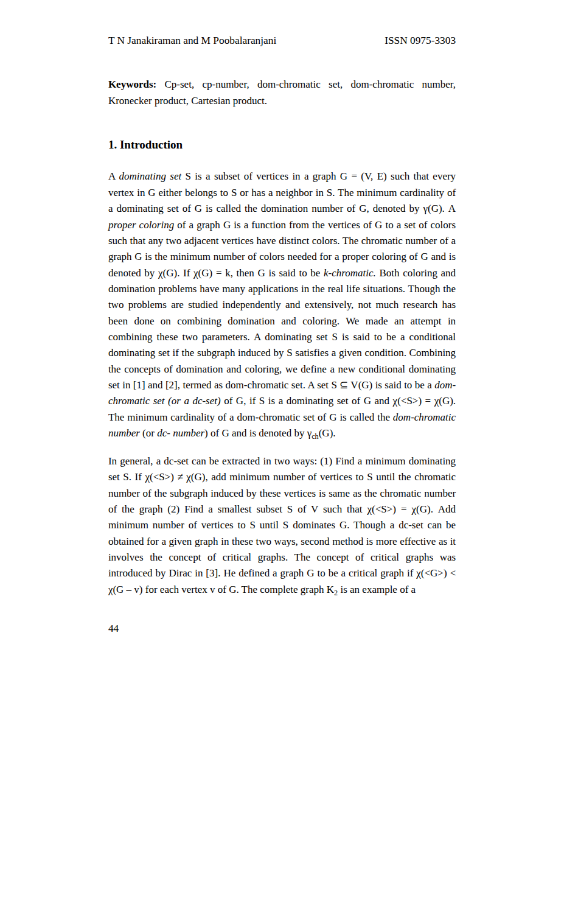T N Janakiraman and M Poobalaranjani ISSN 0975-3303
Keywords: Cp-set, cp-number, dom-chromatic set, dom-chromatic number, Kronecker product, Cartesian product.
1. Introduction
A dominating set S is a subset of vertices in a graph G = (V, E) such that every vertex in G either belongs to S or has a neighbor in S. The minimum cardinality of a dominating set of G is called the domination number of G, denoted by γ(G). A proper coloring of a graph G is a function from the vertices of G to a set of colors such that any two adjacent vertices have distinct colors. The chromatic number of a graph G is the minimum number of colors needed for a proper coloring of G and is denoted by χ(G). If χ(G) = k, then G is said to be k-chromatic. Both coloring and domination problems have many applications in the real life situations. Though the two problems are studied independently and extensively, not much research has been done on combining domination and coloring. We made an attempt in combining these two parameters. A dominating set S is said to be a conditional dominating set if the subgraph induced by S satisfies a given condition. Combining the concepts of domination and coloring, we define a new conditional dominating set in [1] and [2], termed as dom-chromatic set. A set S ⊆ V(G) is said to be a dom-chromatic set (or a dc-set) of G, if S is a dominating set of G and χ(<S>) = χ(G). The minimum cardinality of a dom-chromatic set of G is called the dom-chromatic number (or dc- number) of G and is denoted by γch(G).
In general, a dc-set can be extracted in two ways: (1) Find a minimum dominating set S. If χ(<S>) ≠ χ(G), add minimum number of vertices to S until the chromatic number of the subgraph induced by these vertices is same as the chromatic number of the graph (2) Find a smallest subset S of V such that χ(<S>) = χ(G). Add minimum number of vertices to S until S dominates G. Though a dc-set can be obtained for a given graph in these two ways, second method is more effective as it involves the concept of critical graphs. The concept of critical graphs was introduced by Dirac in [3]. He defined a graph G to be a critical graph if χ(<G>) < χ(G – v) for each vertex v of G. The complete graph K2 is an example of a
44